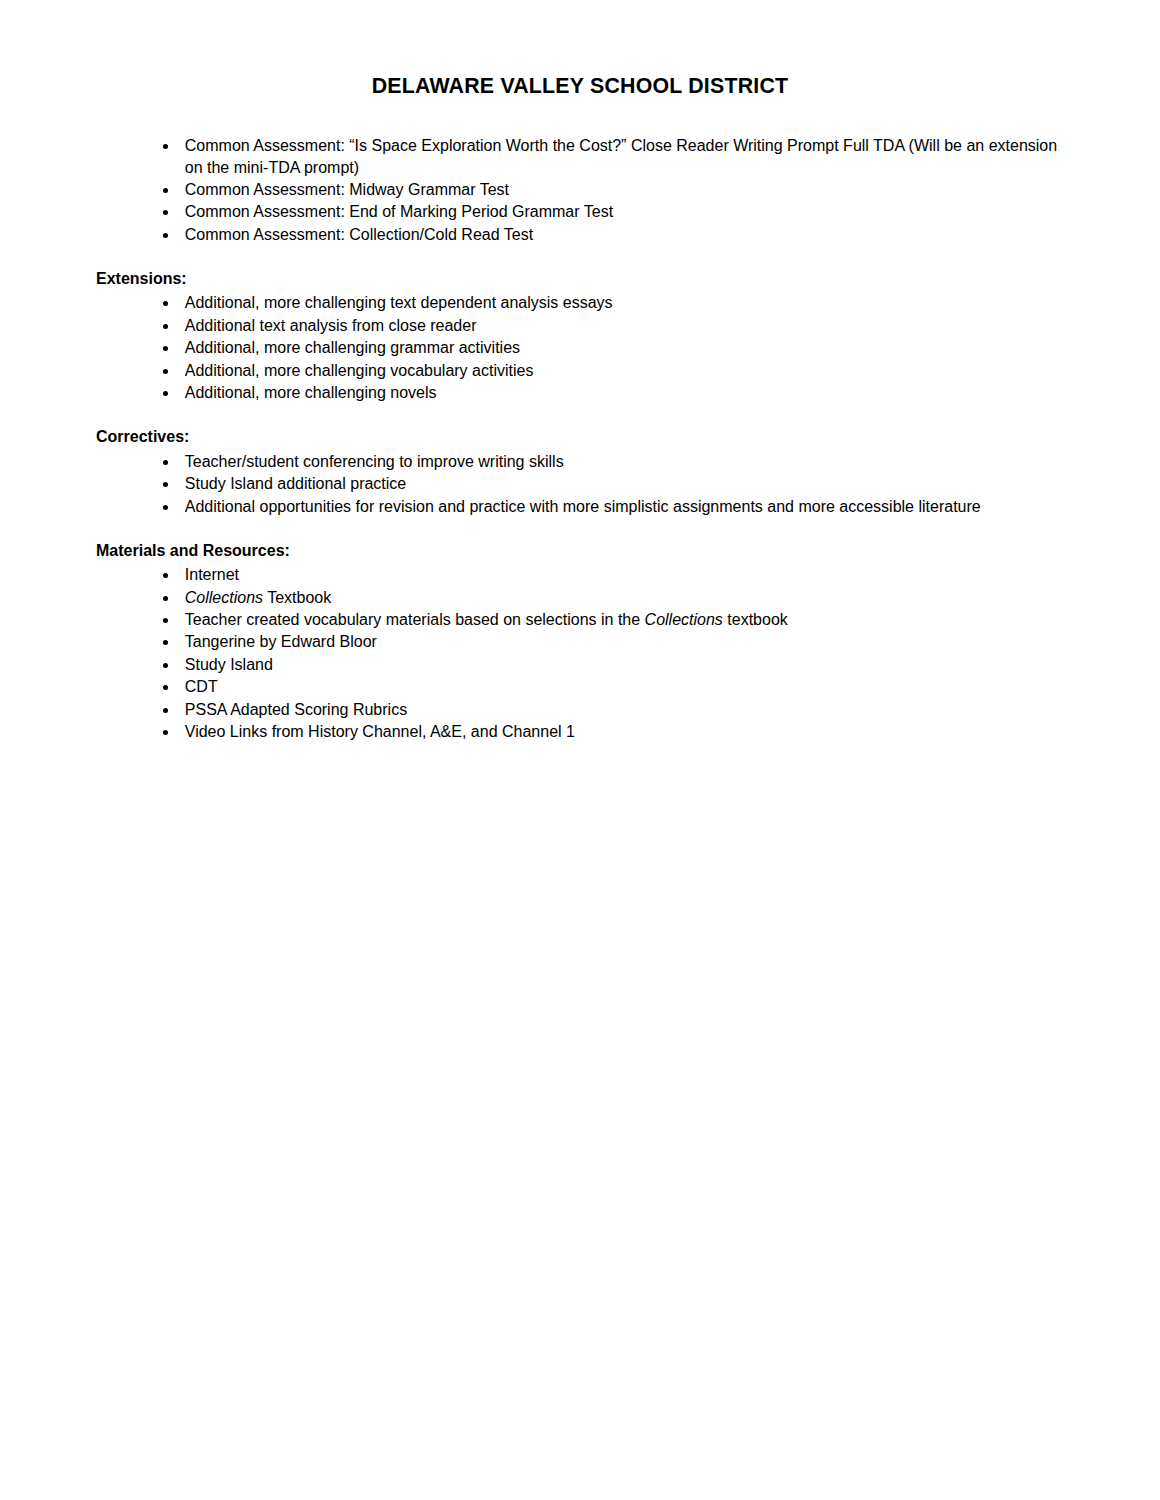DELAWARE VALLEY SCHOOL DISTRICT
Common Assessment: “Is Space Exploration Worth the Cost?” Close Reader Writing Prompt Full TDA (Will be an extension on the mini-TDA prompt)
Common Assessment: Midway Grammar Test
Common Assessment: End of Marking Period Grammar Test
Common Assessment: Collection/Cold Read Test
Extensions:
Additional, more challenging text dependent analysis essays
Additional text analysis from close reader
Additional, more challenging grammar activities
Additional, more challenging vocabulary activities
Additional, more challenging novels
Correctives:
Teacher/student conferencing to improve writing skills
Study Island additional practice
Additional opportunities for revision and practice with more simplistic assignments and more accessible literature
Materials and Resources:
Internet
Collections Textbook
Teacher created vocabulary materials based on selections in the Collections textbook
Tangerine by Edward Bloor
Study Island
CDT
PSSA Adapted Scoring Rubrics
Video Links from History Channel, A&E, and Channel 1